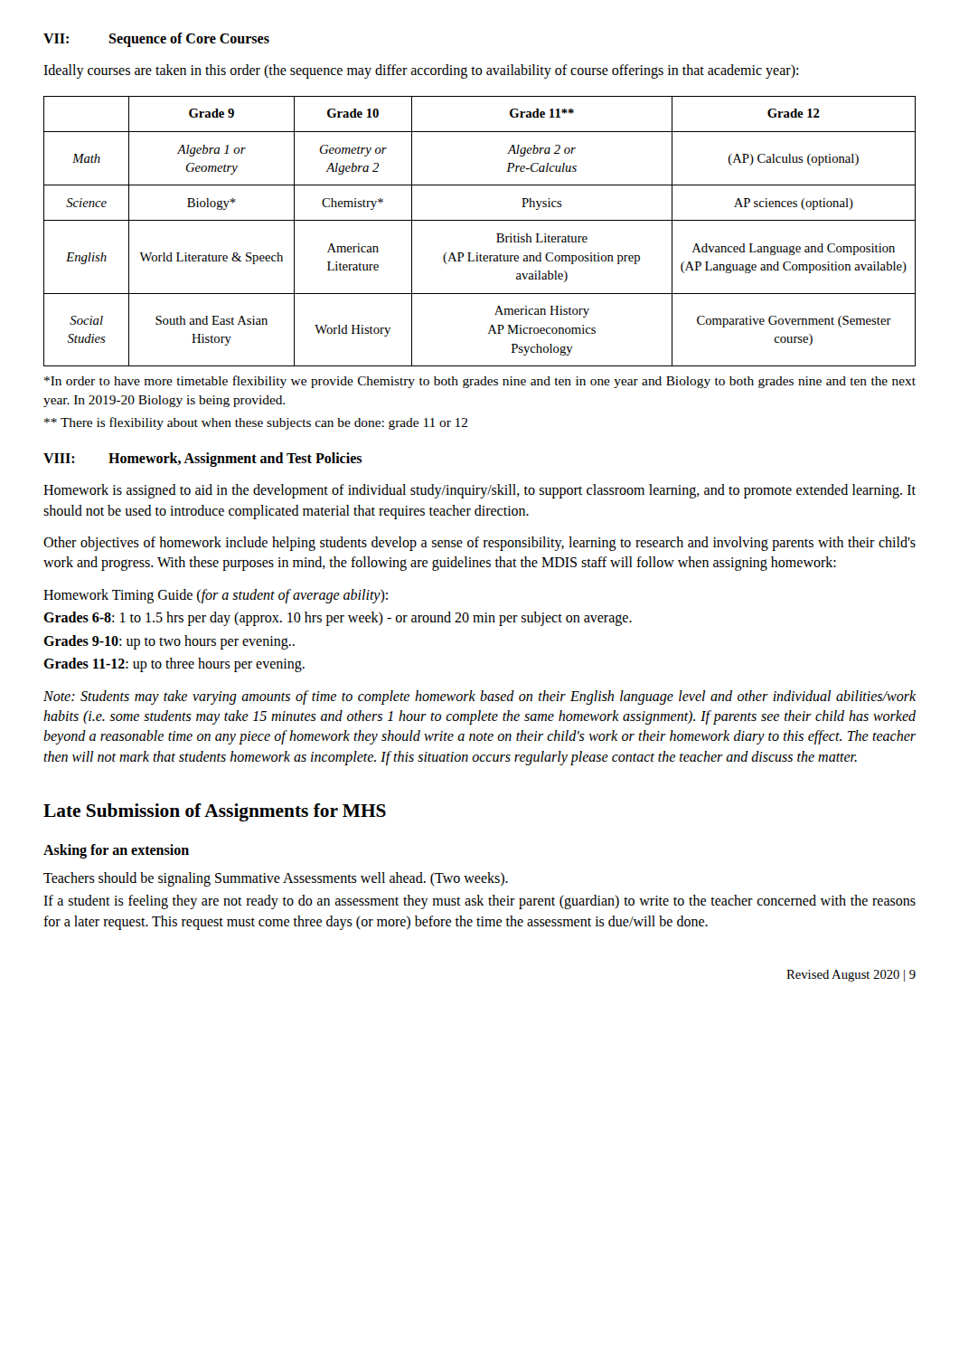VII: Sequence of Core Courses
Ideally courses are taken in this order (the sequence may differ according to availability of course offerings in that academic year):
| | Grade 9 | Grade 10 | Grade 11** | Grade 12 |
| --- | --- | --- | --- | --- |
| Math | Algebra 1 or Geometry | Geometry or Algebra 2 | Algebra 2 or Pre-Calculus | (AP) Calculus (optional) |
| Science | Biology* | Chemistry* | Physics | AP sciences (optional) |
| English | World Literature & Speech | American Literature | British Literature (AP Literature and Composition prep available) | Advanced Language and Composition (AP Language and Composition available) |
| Social Studies | South and East Asian History | World History | American History AP Microeconomics Psychology | Comparative Government (Semester course) |
*In order to have more timetable flexibility we provide Chemistry to both grades nine and ten in one year and Biology to both grades nine and ten the next year. In 2019-20 Biology is being provided.
** There is flexibility about when these subjects can be done: grade 11 or 12
VIII: Homework, Assignment and Test Policies
Homework is assigned to aid in the development of individual study/inquiry/skill, to support classroom learning, and to promote extended learning. It should not be used to introduce complicated material that requires teacher direction.
Other objectives of homework include helping students develop a sense of responsibility, learning to research and involving parents with their child's work and progress. With these purposes in mind, the following are guidelines that the MDIS staff will follow when assigning homework:
Homework Timing Guide (for a student of average ability):
Grades 6-8: 1 to 1.5 hrs per day (approx. 10 hrs per week) - or around 20 min per subject on average.
Grades 9-10: up to two hours per evening..
Grades 11-12: up to three hours per evening.
Note: Students may take varying amounts of time to complete homework based on their English language level and other individual abilities/work habits (i.e. some students may take 15 minutes and others 1 hour to complete the same homework assignment). If parents see their child has worked beyond a reasonable time on any piece of homework they should write a note on their child's work or their homework diary to this effect. The teacher then will not mark that students homework as incomplete. If this situation occurs regularly please contact the teacher and discuss the matter.
Late Submission of Assignments for MHS
Asking for an extension
Teachers should be signaling Summative Assessments well ahead. (Two weeks).
If a student is feeling they are not ready to do an assessment they must ask their parent (guardian) to write to the teacher concerned with the reasons for a later request. This request must come three days (or more) before the time the assessment is due/will be done.
Revised August 2020 | 9